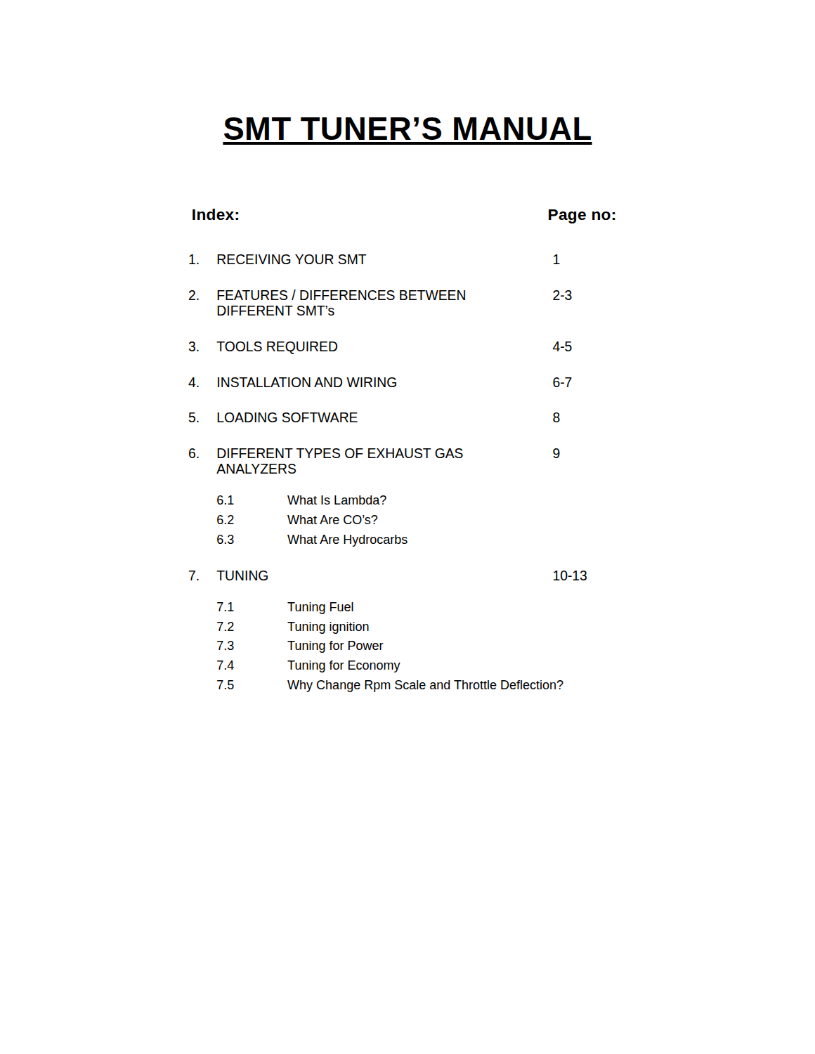SMT TUNER’S MANUAL
Index: Page no:
RECEIVING YOUR SMT 1
FEATURES / DIFFERENCES BETWEEN DIFFERENT SMT’s 2-3
TOOLS REQUIRED 4-5
INSTALLATION AND WIRING 6-7
LOADING SOFTWARE 8
DIFFERENT TYPES OF EXHAUST GAS ANALYZERS 9
6.1 What Is Lambda?
6.2 What Are CO’s?
6.3 What Are Hydrocarbs
TUNING 10-13
7.1 Tuning Fuel
7.2 Tuning ignition
7.3 Tuning for Power
7.4 Tuning for Economy
7.5 Why Change Rpm Scale and Throttle Deflection?